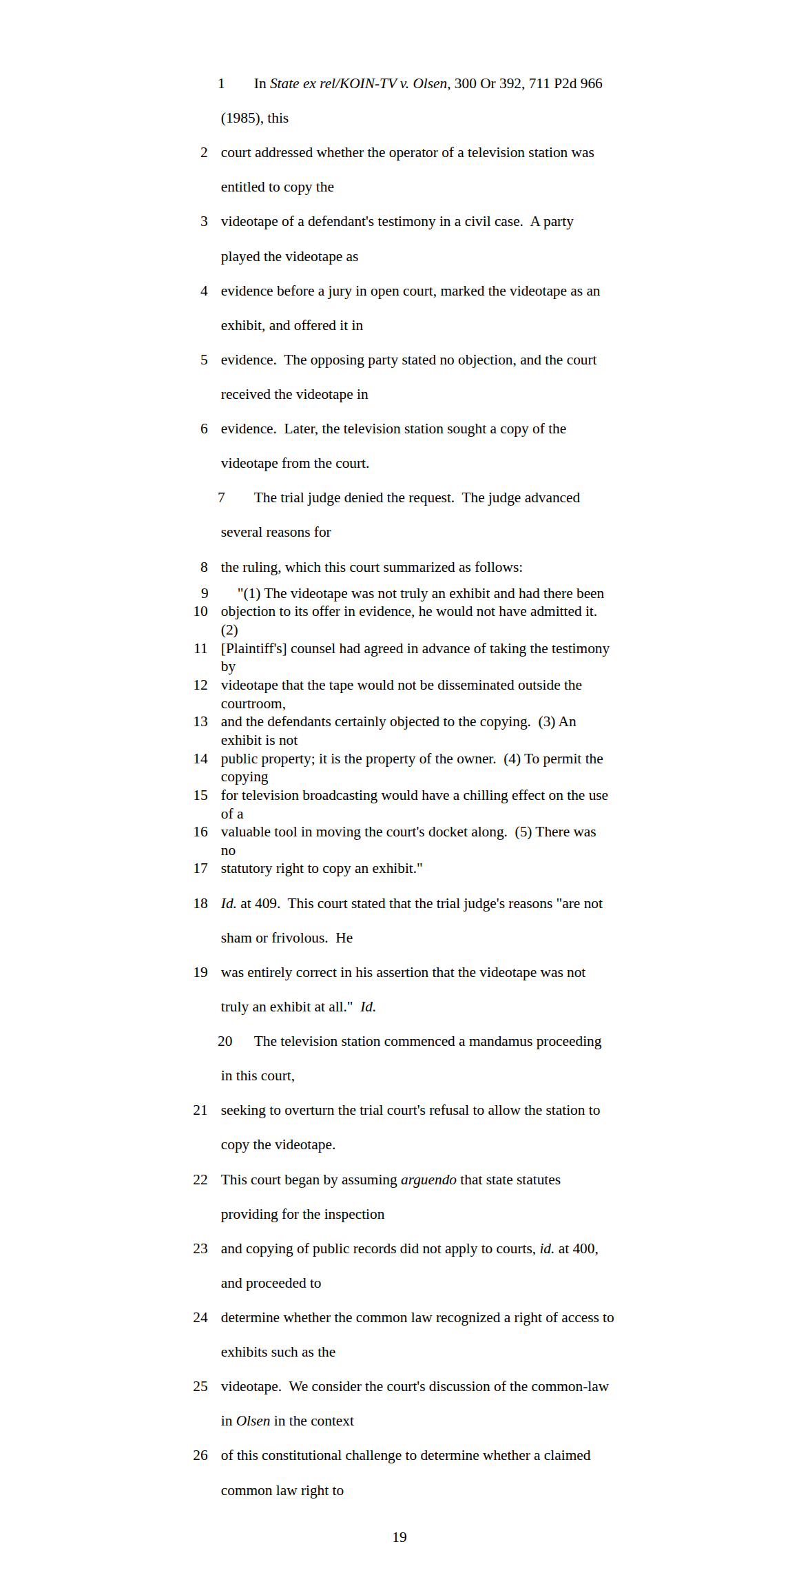In State ex rel/KOIN-TV v. Olsen, 300 Or 392, 711 P2d 966 (1985), this
court addressed whether the operator of a television station was entitled to copy the
videotape of a defendant's testimony in a civil case. A party played the videotape as
evidence before a jury in open court, marked the videotape as an exhibit, and offered it in
evidence. The opposing party stated no objection, and the court received the videotape in
evidence. Later, the television station sought a copy of the videotape from the court.
The trial judge denied the request. The judge advanced several reasons for
the ruling, which this court summarized as follows:
"(1) The videotape was not truly an exhibit and had there been
objection to its offer in evidence, he would not have admitted it. (2)
[Plaintiff's] counsel had agreed in advance of taking the testimony by
videotape that the tape would not be disseminated outside the courtroom,
and the defendants certainly objected to the copying. (3) An exhibit is not
public property; it is the property of the owner. (4) To permit the copying
for television broadcasting would have a chilling effect on the use of a
valuable tool in moving the court's docket along. (5) There was no
statutory right to copy an exhibit."
Id. at 409. This court stated that the trial judge's reasons "are not sham or frivolous. He
was entirely correct in his assertion that the videotape was not truly an exhibit at all." Id.
The television station commenced a mandamus proceeding in this court,
seeking to overturn the trial court's refusal to allow the station to copy the videotape.
This court began by assuming arguendo that state statutes providing for the inspection
and copying of public records did not apply to courts, id. at 400, and proceeded to
determine whether the common law recognized a right of access to exhibits such as the
videotape. We consider the court's discussion of the common-law in Olsen in the context
of this constitutional challenge to determine whether a claimed common law right to
19